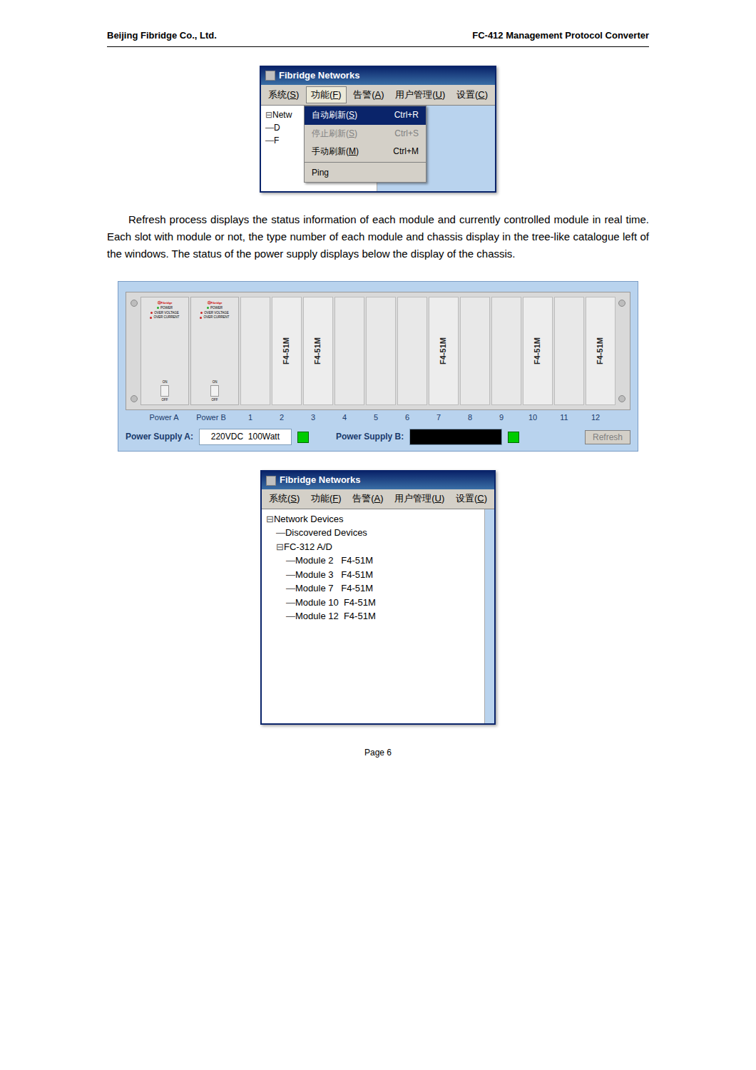Beijing Fibridge Co., Ltd.
FC-412 Management Protocol Converter
Fibridge Networks
系统(S) 功能(F) 告警(A) 用户管理(U) 设置(C)
Netw
D
F
自动刷新(S) Ctrl+R
停止刷新(S) Ctrl+S
手动刷新(M) Ctrl+M
Ping
Refresh process displays the status information of each module and currently controlled module in real time. Each slot with module or not, the type number of each module and chassis display in the tree-like catalogue left of the windows. The status of the power supply displays below the display of the chassis.
ⓈFibridge
POWER
OVER VOLTAGE
OVER CURRENT
ON
OFF
ⓈFibridge
POWER
OVER VOLTAGE
OVER CURRENT
ON
OFF
F4-51M
F4-51M
F4-51M
F4-51M
F4-51M
Power A
Power B
1
2
3
4
5
6
7
8
9
10
11
12
Power Supply A: 220VDC 100Watt Power Supply B: Refresh
Fibridge Networks
系统(S) 功能(F) 告警(A) 用户管理(U) 设置(C)
Network Devices
Discovered Devices
FC-312 A/D
Module 2 F4-51M
Module 3 F4-51M
Module 7 F4-51M
Module 10 F4-51M
Module 12 F4-51M
Page 6